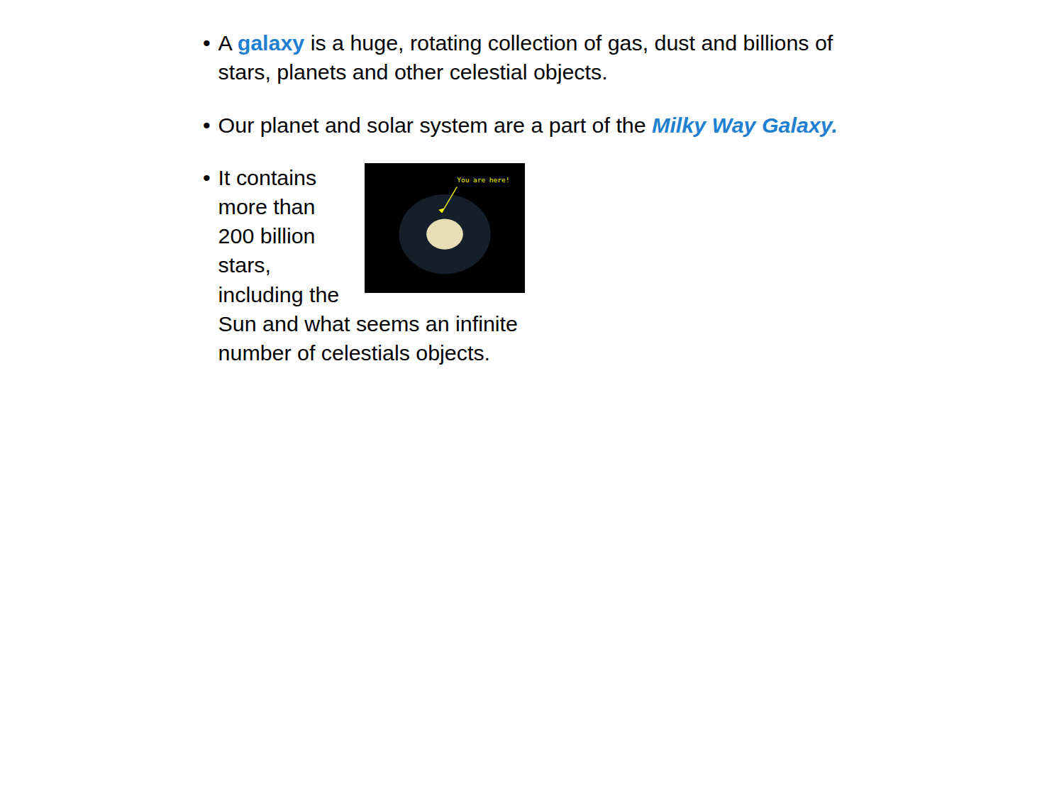A galaxy is a huge, rotating collection of gas, dust and billions of stars, planets and other celestial objects.
Our planet and solar system are a part of the Milky Way Galaxy.
It contains more than 200 billion stars, including the Sun and what seems an infinite number of celestials objects.